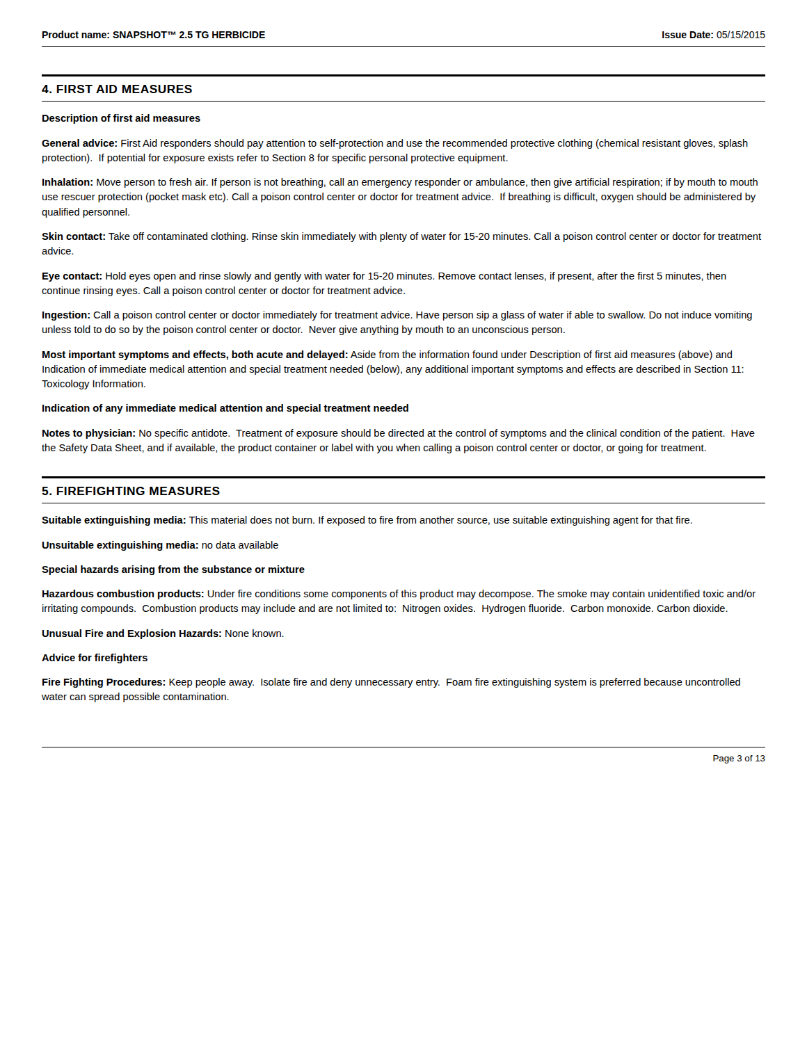Product name: SNAPSHOT™ 2.5 TG HERBICIDE
Issue Date: 05/15/2015
4. FIRST AID MEASURES
Description of first aid measures
General advice: First Aid responders should pay attention to self-protection and use the recommended protective clothing (chemical resistant gloves, splash protection). If potential for exposure exists refer to Section 8 for specific personal protective equipment.
Inhalation: Move person to fresh air. If person is not breathing, call an emergency responder or ambulance, then give artificial respiration; if by mouth to mouth use rescuer protection (pocket mask etc). Call a poison control center or doctor for treatment advice. If breathing is difficult, oxygen should be administered by qualified personnel.
Skin contact: Take off contaminated clothing. Rinse skin immediately with plenty of water for 15-20 minutes. Call a poison control center or doctor for treatment advice.
Eye contact: Hold eyes open and rinse slowly and gently with water for 15-20 minutes. Remove contact lenses, if present, after the first 5 minutes, then continue rinsing eyes. Call a poison control center or doctor for treatment advice.
Ingestion: Call a poison control center or doctor immediately for treatment advice. Have person sip a glass of water if able to swallow. Do not induce vomiting unless told to do so by the poison control center or doctor. Never give anything by mouth to an unconscious person.
Most important symptoms and effects, both acute and delayed: Aside from the information found under Description of first aid measures (above) and Indication of immediate medical attention and special treatment needed (below), any additional important symptoms and effects are described in Section 11: Toxicology Information.
Indication of any immediate medical attention and special treatment needed
Notes to physician: No specific antidote. Treatment of exposure should be directed at the control of symptoms and the clinical condition of the patient. Have the Safety Data Sheet, and if available, the product container or label with you when calling a poison control center or doctor, or going for treatment.
5. FIREFIGHTING MEASURES
Suitable extinguishing media: This material does not burn. If exposed to fire from another source, use suitable extinguishing agent for that fire.
Unsuitable extinguishing media: no data available
Special hazards arising from the substance or mixture
Hazardous combustion products: Under fire conditions some components of this product may decompose. The smoke may contain unidentified toxic and/or irritating compounds. Combustion products may include and are not limited to: Nitrogen oxides. Hydrogen fluoride. Carbon monoxide. Carbon dioxide.
Unusual Fire and Explosion Hazards: None known.
Advice for firefighters
Fire Fighting Procedures: Keep people away. Isolate fire and deny unnecessary entry. Foam fire extinguishing system is preferred because uncontrolled water can spread possible contamination.
Page 3 of 13